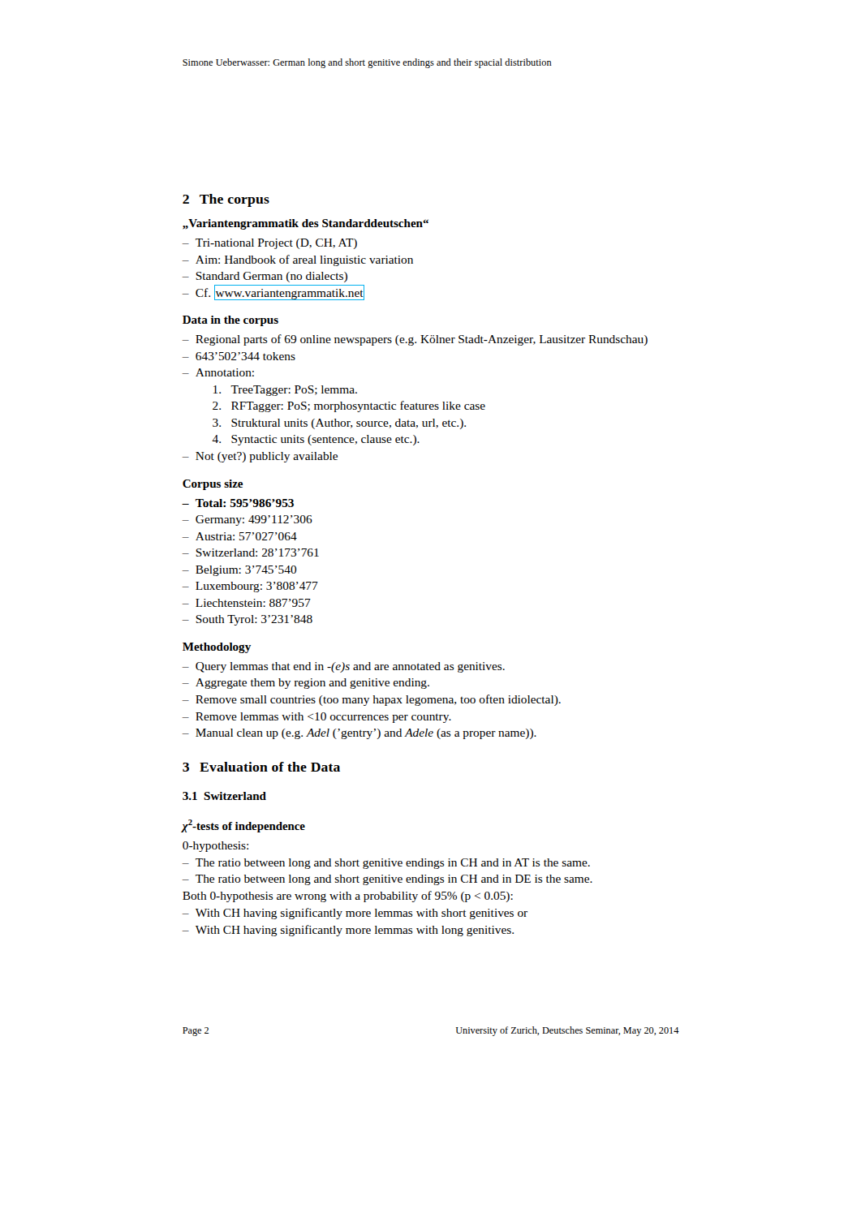Simone Ueberwasser: German long and short genitive endings and their spacial distribution
2 The corpus
„Variantengrammatik des Standarddeutschen“
Tri-national Project (D, CH, AT)
Aim: Handbook of areal linguistic variation
Standard German (no dialects)
Cf. www.variantengrammatik.net
Data in the corpus
Regional parts of 69 online newspapers (e.g. Kölner Stadt-Anzeiger, Lausitzer Rundschau)
643’502’344 tokens
Annotation:
TreeTagger: PoS; lemma.
RFTagger: PoS; morphosyntactic features like case
Struktural units (Author, source, data, url, etc.).
Syntactic units (sentence, clause etc.).
Not (yet?) publicly available
Corpus size
Total: 595’986’953
Germany: 499’112’306
Austria: 57’027’064
Switzerland: 28’173’761
Belgium: 3’745’540
Luxembourg: 3’808’477
Liechtenstein: 887’957
South Tyrol: 3’231’848
Methodology
Query lemmas that end in -(e)s and are annotated as genitives.
Aggregate them by region and genitive ending.
Remove small countries (too many hapax legomena, too often idiolectal).
Remove lemmas with <10 occurrences per country.
Manual clean up (e.g. Adel (’gentry’) and Adele (as a proper name)).
3 Evaluation of the Data
3.1 Switzerland
χ 2-tests of independence
0-hypothesis:
The ratio between long and short genitive endings in CH and in AT is the same.
The ratio between long and short genitive endings in CH and in DE is the same.
Both 0-hypothesis are wrong with a probability of 95% (p < 0.05):
With CH having significantly more lemmas with short genitives or
With CH having significantly more lemmas with long genitives.
Page 2 University of Zurich, Deutsches Seminar, May 20, 2014